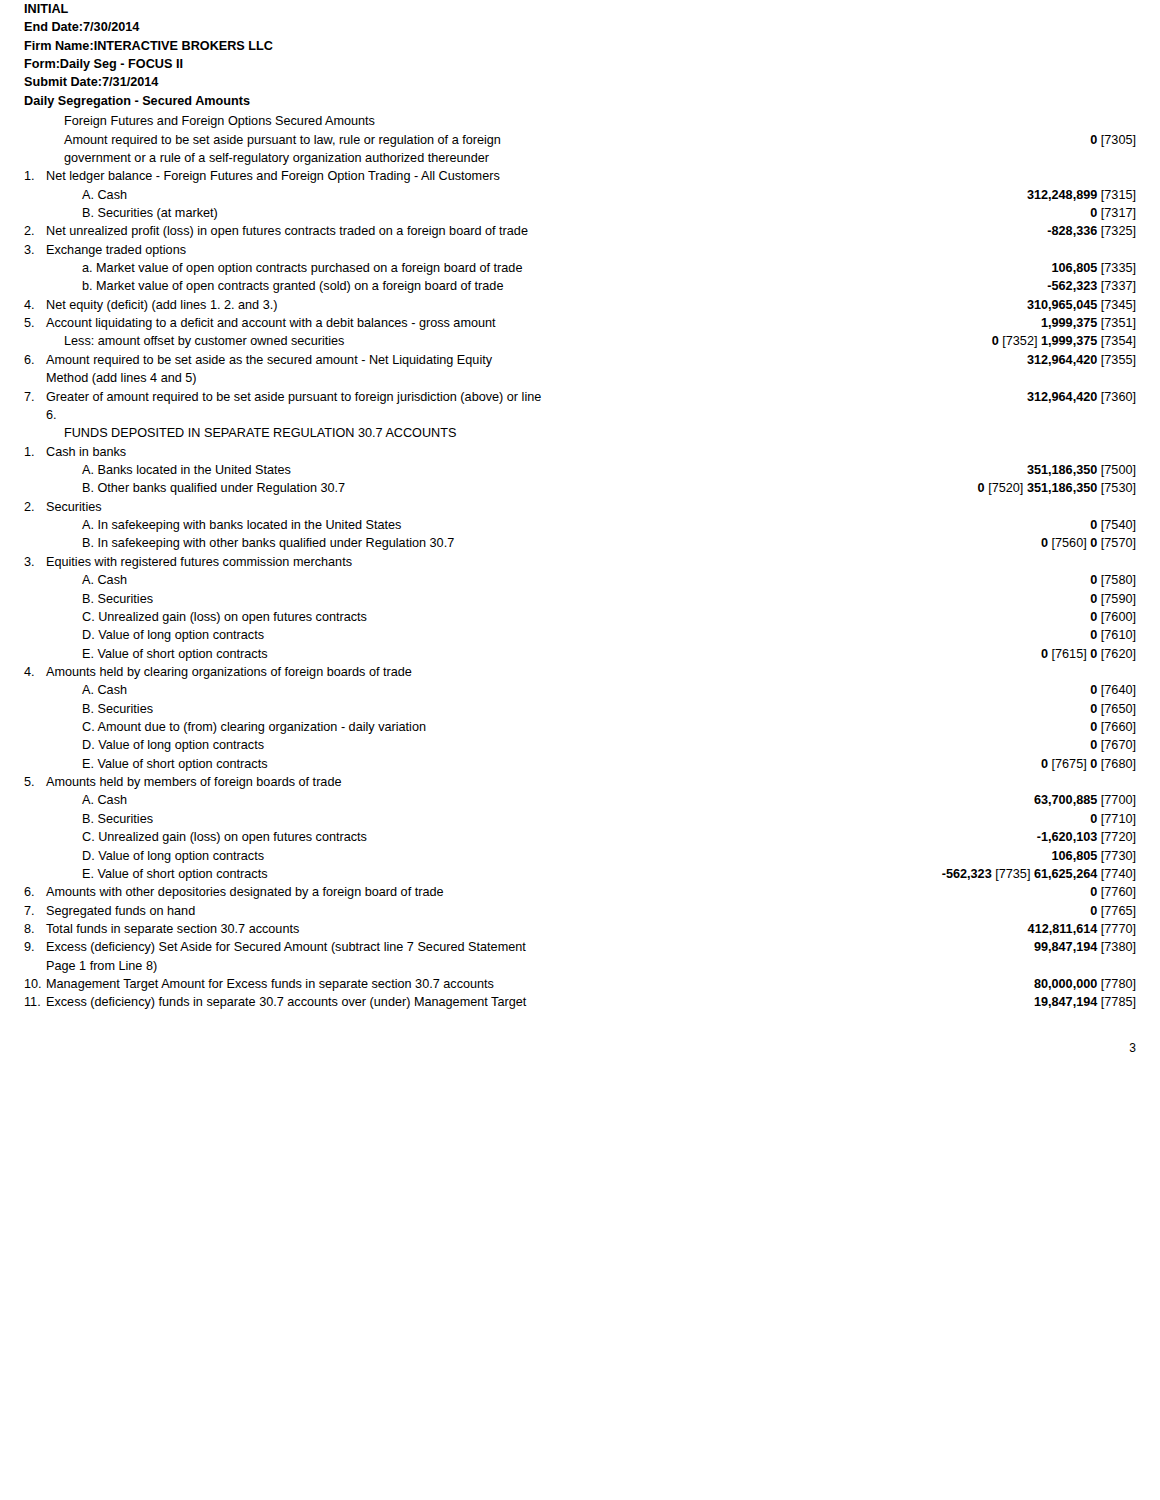INITIAL
End Date:7/30/2014
Firm Name:INTERACTIVE BROKERS LLC
Form:Daily Seg - FOCUS II
Submit Date:7/31/2014
Daily Segregation - Secured Amounts
| | Foreign Futures and Foreign Options Secured Amounts | |
| | Amount required to be set aside pursuant to law, rule or regulation of a foreign | 0 [7305] |
| | government or a rule of a self-regulatory organization authorized thereunder | |
| 1. | Net ledger balance - Foreign Futures and Foreign Option Trading - All Customers | |
| | A. Cash | 312,248,899 [7315] |
| | B. Securities (at market) | 0 [7317] |
| 2. | Net unrealized profit (loss) in open futures contracts traded on a foreign board of trade | -828,336 [7325] |
| 3. | Exchange traded options | |
| | a. Market value of open option contracts purchased on a foreign board of trade | 106,805 [7335] |
| | b. Market value of open contracts granted (sold) on a foreign board of trade | -562,323 [7337] |
| 4. | Net equity (deficit) (add lines 1. 2. and 3.) | 310,965,045 [7345] |
| 5. | Account liquidating to a deficit and account with a debit balances - gross amount | 1,999,375 [7351] |
| | Less: amount offset by customer owned securities | 0 [7352] 1,999,375 [7354] |
| 6. | Amount required to be set aside as the secured amount - Net Liquidating Equity | 312,964,420 [7355] |
| | Method (add lines 4 and 5) | |
| 7. | Greater of amount required to be set aside pursuant to foreign jurisdiction (above) or line | 312,964,420 [7360] |
| | 6. | |
| | FUNDS DEPOSITED IN SEPARATE REGULATION 30.7 ACCOUNTS | |
| 1. | Cash in banks | |
| | A. Banks located in the United States | 351,186,350 [7500] |
| | B. Other banks qualified under Regulation 30.7 | 0 [7520] 351,186,350 [7530] |
| 2. | Securities | |
| | A. In safekeeping with banks located in the United States | 0 [7540] |
| | B. In safekeeping with other banks qualified under Regulation 30.7 | 0 [7560] 0 [7570] |
| 3. | Equities with registered futures commission merchants | |
| | A. Cash | 0 [7580] |
| | B. Securities | 0 [7590] |
| | C. Unrealized gain (loss) on open futures contracts | 0 [7600] |
| | D. Value of long option contracts | 0 [7610] |
| | E. Value of short option contracts | 0 [7615] 0 [7620] |
| 4. | Amounts held by clearing organizations of foreign boards of trade | |
| | A. Cash | 0 [7640] |
| | B. Securities | 0 [7650] |
| | C. Amount due to (from) clearing organization - daily variation | 0 [7660] |
| | D. Value of long option contracts | 0 [7670] |
| | E. Value of short option contracts | 0 [7675] 0 [7680] |
| 5. | Amounts held by members of foreign boards of trade | |
| | A. Cash | 63,700,885 [7700] |
| | B. Securities | 0 [7710] |
| | C. Unrealized gain (loss) on open futures contracts | -1,620,103 [7720] |
| | D. Value of long option contracts | 106,805 [7730] |
| | E. Value of short option contracts | -562,323 [7735] 61,625,264 [7740] |
| 6. | Amounts with other depositories designated by a foreign board of trade | 0 [7760] |
| 7. | Segregated funds on hand | 0 [7765] |
| 8. | Total funds in separate section 30.7 accounts | 412,811,614 [7770] |
| 9. | Excess (deficiency) Set Aside for Secured Amount (subtract line 7 Secured Statement | 99,847,194 [7380] |
| | Page 1 from Line 8) | |
| 10. | Management Target Amount for Excess funds in separate section 30.7 accounts | 80,000,000 [7780] |
| 11. | Excess (deficiency) funds in separate 30.7 accounts over (under) Management Target | 19,847,194 [7785] |
3